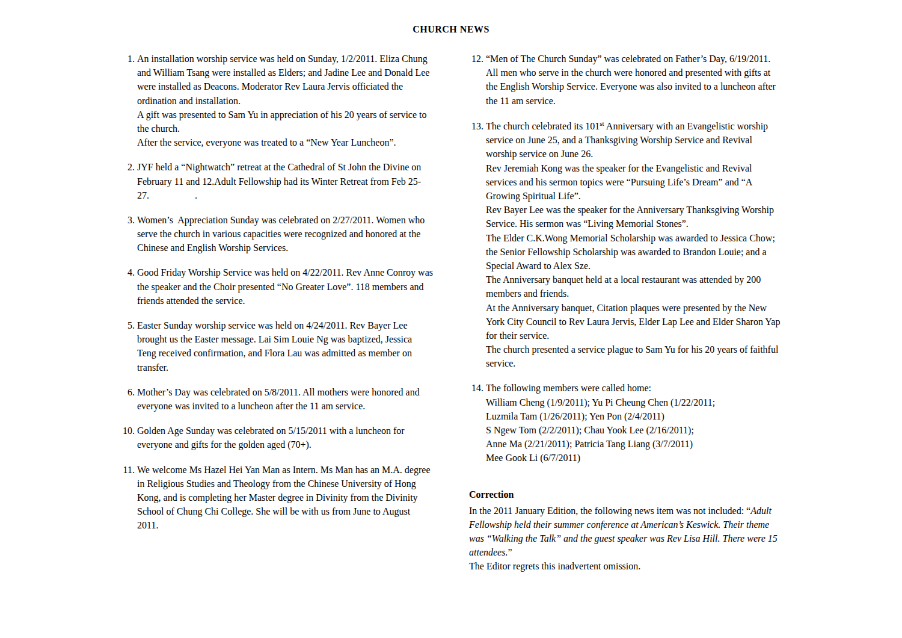CHURCH NEWS
An installation worship service was held on Sunday, 1/2/2011. Eliza Chung and William Tsang were installed as Elders; and Jadine Lee and Donald Lee were installed as Deacons. Moderator Rev Laura Jervis officiated the ordination and installation.
A gift was presented to Sam Yu in appreciation of his 20 years of service to the church.
After the service, everyone was treated to a “New Year Luncheon”.
JYF held a “Nightwatch” retreat at the Cathedral of St John the Divine on February 11 and 12.Adult Fellowship had its Winter Retreat from Feb 25-27. .
Women’s Appreciation Sunday was celebrated on 2/27/2011. Women who serve the church in various capacities were recognized and honored at the Chinese and English Worship Services.
Good Friday Worship Service was held on 4/22/2011. Rev Anne Conroy was the speaker and the Choir presented “No Greater Love”. 118 members and friends attended the service.
Easter Sunday worship service was held on 4/24/2011. Rev Bayer Lee brought us the Easter message. Lai Sim Louie Ng was baptized, Jessica Teng received confirmation, and Flora Lau was admitted as member on transfer.
Mother’s Day was celebrated on 5/8/2011. All mothers were honored and everyone was invited to a luncheon after the 11 am service.
Golden Age Sunday was celebrated on 5/15/2011 with a luncheon for everyone and gifts for the golden aged (70+).
We welcome Ms Hazel Hei Yan Man as Intern. Ms Man has an M.A. degree in Religious Studies and Theology from the Chinese University of Hong Kong, and is completing her Master degree in Divinity from the Divinity School of Chung Chi College. She will be with us from June to August 2011.
“Men of The Church Sunday” was celebrated on Father’s Day, 6/19/2011. All men who serve in the church were honored and presented with gifts at the English Worship Service. Everyone was also invited to a luncheon after the 11 am service.
The church celebrated its 101st Anniversary with an Evangelistic worship service on June 25, and a Thanksgiving Worship Service and Revival worship service on June 26.
Rev Jeremiah Kong was the speaker for the Evangelistic and Revival services and his sermon topics were “Pursuing Life’s Dream” and “A Growing Spiritual Life”.
Rev Bayer Lee was the speaker for the Anniversary Thanksgiving Worship Service. His sermon was “Living Memorial Stones”.
The Elder C.K.Wong Memorial Scholarship was awarded to Jessica Chow; the Senior Fellowship Scholarship was awarded to Brandon Louie; and a Special Award to Alex Sze.
The Anniversary banquet held at a local restaurant was attended by 200 members and friends.
At the Anniversary banquet, Citation plaques were presented by the New York City Council to Rev Laura Jervis, Elder Lap Lee and Elder Sharon Yap for their service.
The church presented a service plague to Sam Yu for his 20 years of faithful service.
The following members were called home:
William Cheng (1/9/2011); Yu Pi Cheung Chen (1/22/2011;
Luzmila Tam (1/26/2011); Yen Pon (2/4/2011)
S Ngew Tom (2/2/2011); Chau Yook Lee (2/16/2011);
Anne Ma (2/21/2011); Patricia Tang Liang (3/7/2011)
Mee Gook Li (6/7/2011)
Correction
In the 2011 January Edition, the following news item was not included: “Adult Fellowship held their summer conference at American’s Keswick. Their theme was “Walking the Talk” and the guest speaker was Rev Lisa Hill. There were 15 attendees.”
The Editor regrets this inadvertent omission.